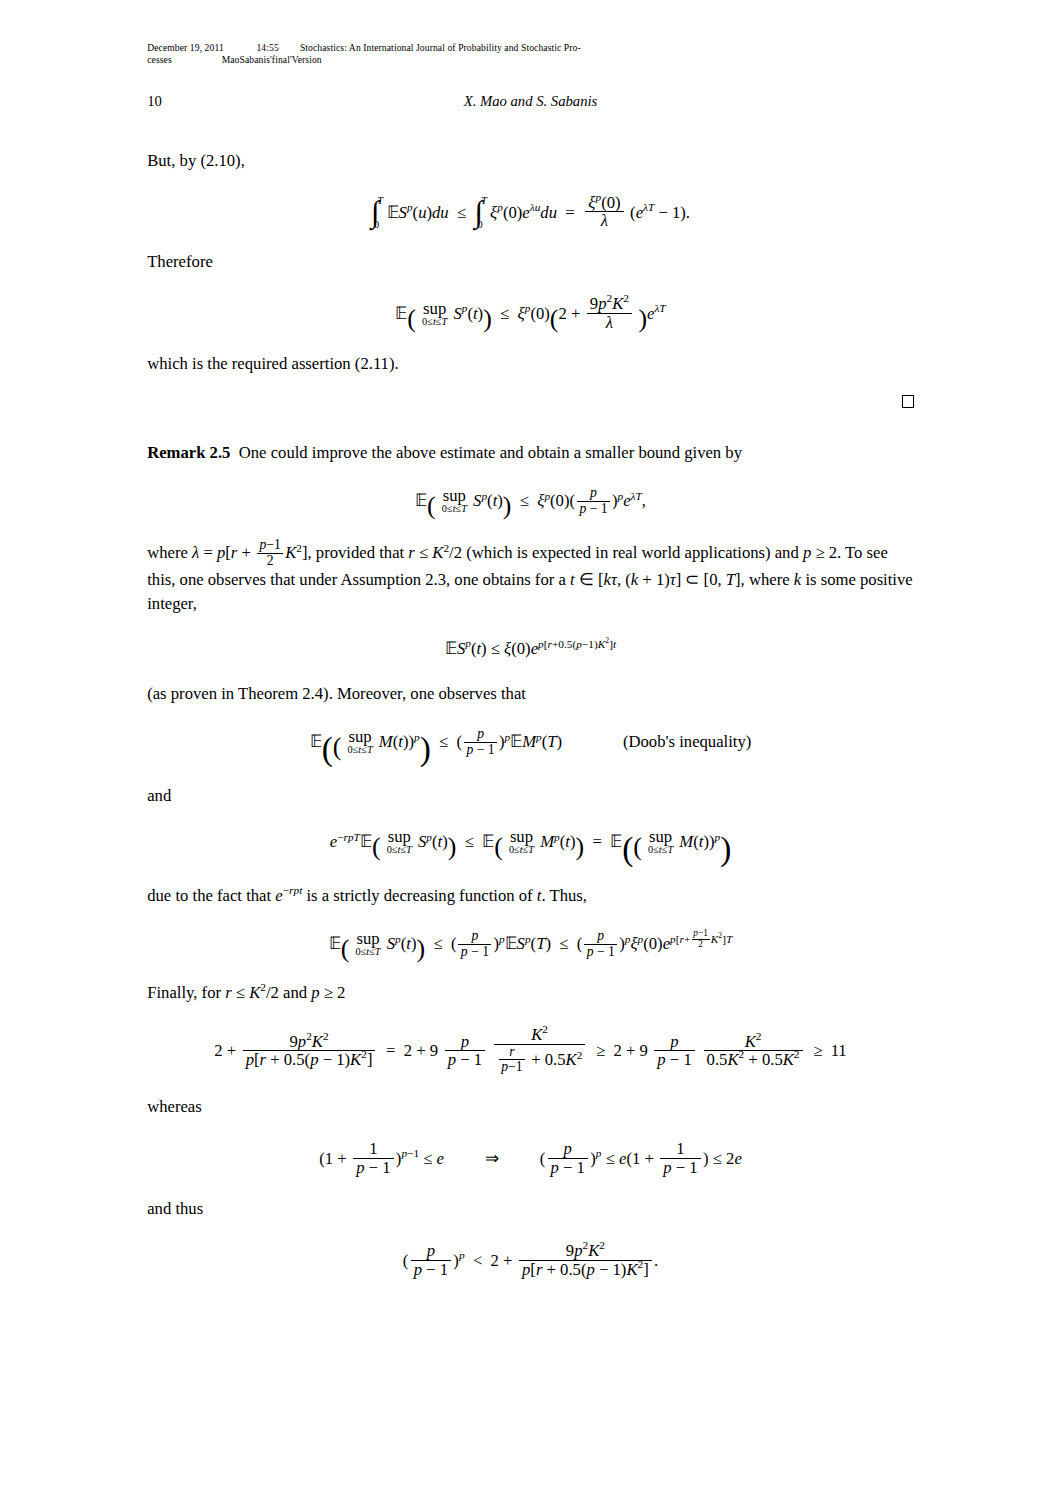December 19, 2011 14:55 Stochastics: An International Journal of Probability and Stochastic Pro- cesses MaoSabanis'final'Version
10
X. Mao and S. Sabanis
But, by (2.10),
∫T 0 𝔼Sp(u)du ≤ ∫T 0 ξp(0)eλudu = ξp(0) λ (eλT − 1).
Therefore
𝔼( sup 0≤t≤T Sp(t)) ≤ ξp(0)(2 + 9p2K2 λ ) eλT
which is the required assertion (2.11).
Remark 2.5 One could improve the above estimate and obtain a smaller bound given by
𝔼( sup 0≤t≤T Sp(t)) ≤ ξp(0)(pp − 1)peλT,
where λ = p[r + p−12 K2], provided that r ≤ K2/2 (which is expected in real world applications) and p ≥ 2. To see this, one observes that under Assumption 2.3, one obtains for a t ∈ [kτ, (k + 1)τ] ⊂ [0, T], where k is some positive integer,
𝔼Sp(t) ≤ ξ(0)ep[r+0.5(p−1)K2]t
(as proven in Theorem 2.4). Moreover, one observes that
𝔼(( sup 0≤t≤T M(t))p) ≤ (pp − 1)p𝔼Mp(T) (Doob's inequality)
and
e−rpT𝔼( sup 0≤t≤T Sp(t)) ≤ 𝔼( sup 0≤t≤T Mp(t)) = 𝔼(( sup 0≤t≤T M(t))p)
due to the fact that e−rpt is a strictly decreasing function of t. Thus,
𝔼( sup 0≤t≤T Sp(t)) ≤ (pp − 1)p𝔼Sp(T) ≤ (pp − 1)pξp(0)ep[r+p−12 K2]T
Finally, for r ≤ K2/2 and p ≥ 2
2 + 9p2K2 p[r + 0.5(p − 1)K2] = 2 + 9 pp − 1 K2 rp−1 + 0.5K2 ≥ 2 + 9 pp − 1 K20.5K2 + 0.5K2 ≥ 11
whereas
(1 + 1 p − 1)p−1 ≤ e ⇒ (pp − 1)p ≤ e(1 + 1 p − 1) ≤ 2e
and thus
(pp − 1)p < 2 + 9p2K2 p[r + 0.5(p − 1)K2].